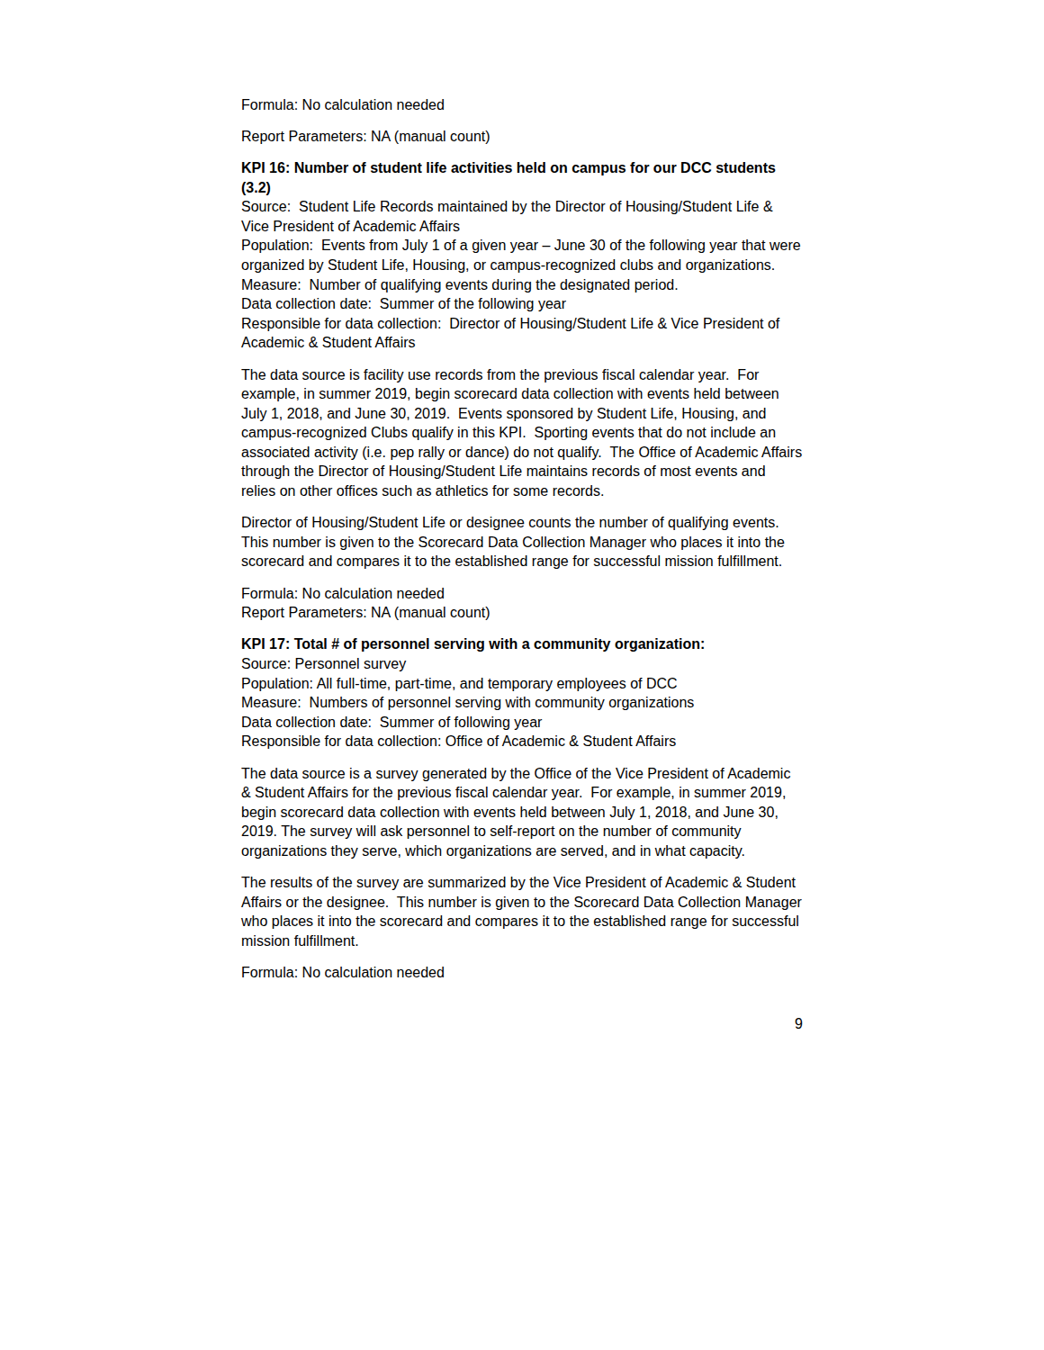Formula: No calculation needed
Report Parameters: NA (manual count)
KPI 16: Number of student life activities held on campus for our DCC students (3.2)
Source: Student Life Records maintained by the Director of Housing/Student Life & Vice President of Academic Affairs
Population: Events from July 1 of a given year – June 30 of the following year that were organized by Student Life, Housing, or campus-recognized clubs and organizations.
Measure: Number of qualifying events during the designated period.
Data collection date: Summer of the following year
Responsible for data collection: Director of Housing/Student Life & Vice President of Academic & Student Affairs
The data source is facility use records from the previous fiscal calendar year. For example, in summer 2019, begin scorecard data collection with events held between July 1, 2018, and June 30, 2019. Events sponsored by Student Life, Housing, and campus-recognized Clubs qualify in this KPI. Sporting events that do not include an associated activity (i.e. pep rally or dance) do not qualify. The Office of Academic Affairs through the Director of Housing/Student Life maintains records of most events and relies on other offices such as athletics for some records.
Director of Housing/Student Life or designee counts the number of qualifying events. This number is given to the Scorecard Data Collection Manager who places it into the scorecard and compares it to the established range for successful mission fulfillment.
Formula: No calculation needed
Report Parameters: NA (manual count)
KPI 17: Total # of personnel serving with a community organization:
Source: Personnel survey
Population: All full-time, part-time, and temporary employees of DCC
Measure: Numbers of personnel serving with community organizations
Data collection date: Summer of following year
Responsible for data collection: Office of Academic & Student Affairs
The data source is a survey generated by the Office of the Vice President of Academic & Student Affairs for the previous fiscal calendar year. For example, in summer 2019, begin scorecard data collection with events held between July 1, 2018, and June 30, 2019. The survey will ask personnel to self-report on the number of community organizations they serve, which organizations are served, and in what capacity.
The results of the survey are summarized by the Vice President of Academic & Student Affairs or the designee. This number is given to the Scorecard Data Collection Manager who places it into the scorecard and compares it to the established range for successful mission fulfillment.
Formula: No calculation needed
9